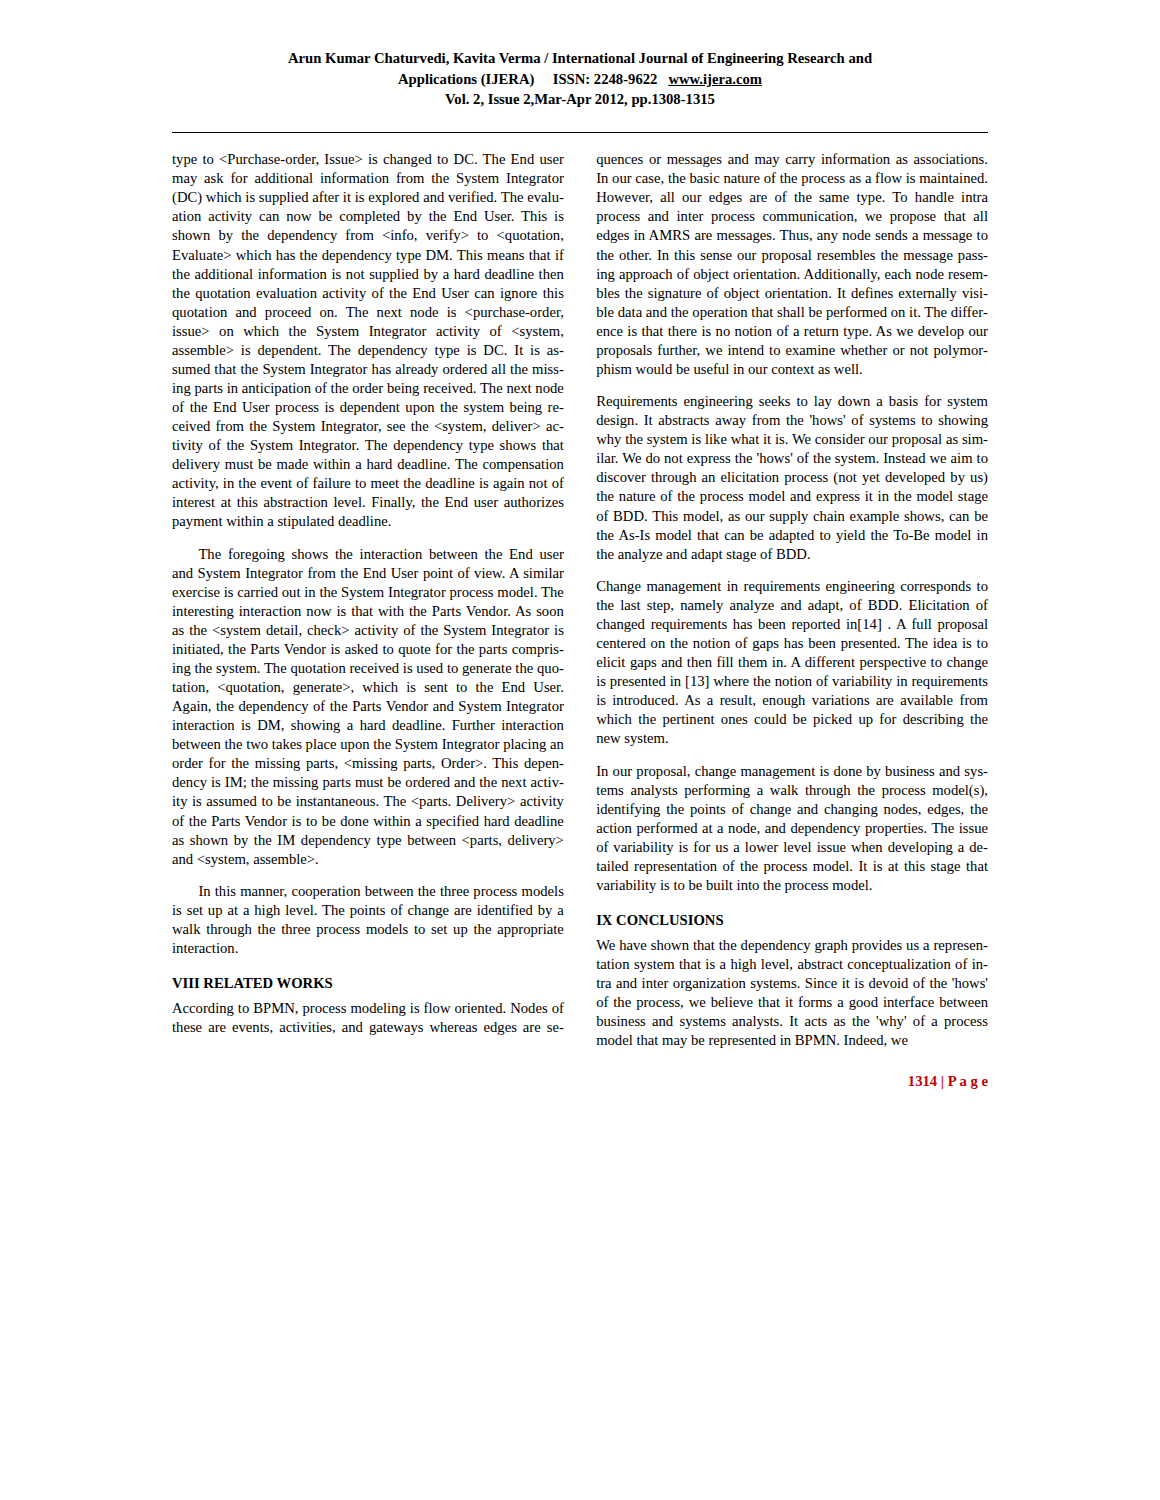Arun Kumar Chaturvedi, Kavita Verma / International Journal of Engineering Research and
Applications (IJERA) ISSN: 2248-9622 www.ijera.com
Vol. 2, Issue 2,Mar-Apr 2012, pp.1308-1315
type to <Purchase-order, Issue> is changed to DC. The End user may ask for additional information from the System Integrator (DC) which is supplied after it is explored and verified. The evaluation activity can now be completed by the End User. This is shown by the dependency from <info, verify> to <quotation, Evaluate> which has the dependency type DM. This means that if the additional information is not supplied by a hard deadline then the quotation evaluation activity of the End User can ignore this quotation and proceed on. The next node is <purchase-order, issue> on which the System Integrator activity of <system, assemble> is dependent. The dependency type is DC. It is assumed that the System Integrator has already ordered all the missing parts in anticipation of the order being received. The next node of the End User process is dependent upon the system being received from the System Integrator, see the <system, deliver> activity of the System Integrator. The dependency type shows that delivery must be made within a hard deadline. The compensation activity, in the event of failure to meet the deadline is again not of interest at this abstraction level. Finally, the End user authorizes payment within a stipulated deadline.
The foregoing shows the interaction between the End user and System Integrator from the End User point of view. A similar exercise is carried out in the System Integrator process model. The interesting interaction now is that with the Parts Vendor. As soon as the <system detail, check> activity of the System Integrator is initiated, the Parts Vendor is asked to quote for the parts comprising the system. The quotation received is used to generate the quotation, <quotation, generate>, which is sent to the End User. Again, the dependency of the Parts Vendor and System Integrator interaction is DM, showing a hard deadline. Further interaction between the two takes place upon the System Integrator placing an order for the missing parts, <missing parts, Order>. This dependency is IM; the missing parts must be ordered and the next activity is assumed to be instantaneous. The <parts. Delivery> activity of the Parts Vendor is to be done within a specified hard deadline as shown by the IM dependency type between <parts, delivery> and <system, assemble>.
In this manner, cooperation between the three process models is set up at a high level. The points of change are identified by a walk through the three process models to set up the appropriate interaction.
VIII RELATED WORKS
According to BPMN, process modeling is flow oriented. Nodes of these are events, activities, and gateways whereas edges are sequences or messages and may carry information as associations. In our case, the basic nature of the process as a flow is maintained. However, all our edges are of the same type. To handle intra process and inter process communication, we propose that all edges in AMRS are messages. Thus, any node sends a message to the other. In this sense our proposal resembles the message passing approach of object orientation. Additionally, each node resembles the signature of object orientation. It defines externally visible data and the operation that shall be performed on it. The difference is that there is no notion of a return type. As we develop our proposals further, we intend to examine whether or not polymorphism would be useful in our context as well.
Requirements engineering seeks to lay down a basis for system design. It abstracts away from the 'hows' of systems to showing why the system is like what it is. We consider our proposal as similar. We do not express the 'hows' of the system. Instead we aim to discover through an elicitation process (not yet developed by us) the nature of the process model and express it in the model stage of BDD. This model, as our supply chain example shows, can be the As-Is model that can be adapted to yield the To-Be model in the analyze and adapt stage of BDD.
Change management in requirements engineering corresponds to the last step, namely analyze and adapt, of BDD. Elicitation of changed requirements has been reported in[14] . A full proposal centered on the notion of gaps has been presented. The idea is to elicit gaps and then fill them in. A different perspective to change is presented in [13] where the notion of variability in requirements is introduced. As a result, enough variations are available from which the pertinent ones could be picked up for describing the new system.
In our proposal, change management is done by business and systems analysts performing a walk through the process model(s), identifying the points of change and changing nodes, edges, the action performed at a node, and dependency properties. The issue of variability is for us a lower level issue when developing a detailed representation of the process model. It is at this stage that variability is to be built into the process model.
IX CONCLUSIONS
We have shown that the dependency graph provides us a representation system that is a high level, abstract conceptualization of intra and inter organization systems. Since it is devoid of the 'hows' of the process, we believe that it forms a good interface between business and systems analysts. It acts as the 'why' of a process model that may be represented in BPMN. Indeed, we
1314 | P a g e